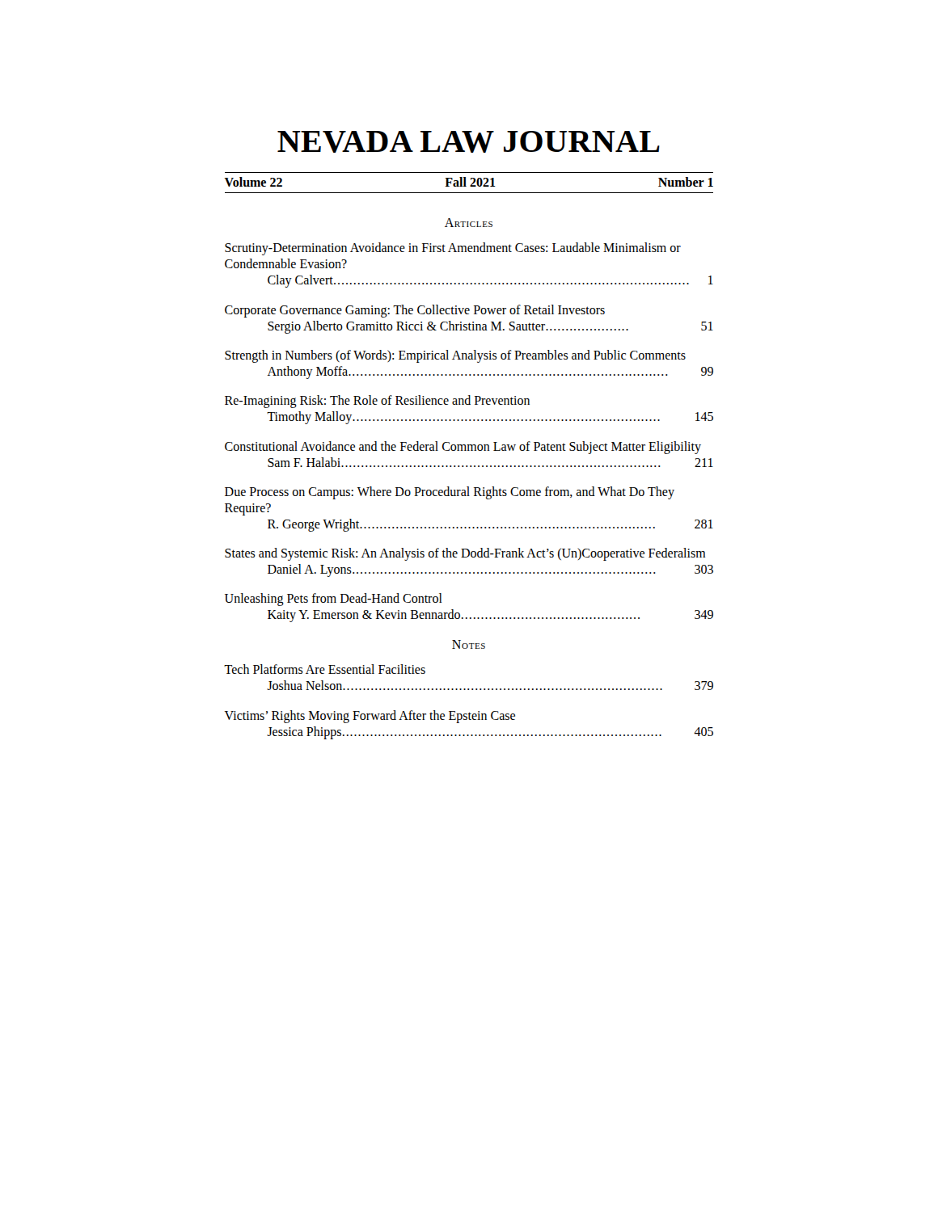NEVADA LAW JOURNAL
Volume 22 Fall 2021 Number 1
Articles
Scrutiny-Determination Avoidance in First Amendment Cases: Laudable Minimalism or Condemnable Evasion?
Clay Calvert ......................................................................................... 1
Corporate Governance Gaming: The Collective Power of Retail Investors
Sergio Alberto Gramitto Ricci & Christina M. Sautter ..................... 51
Strength in Numbers (of Words): Empirical Analysis of Preambles and Public Comments
Anthony Moffa ................................................................................ 99
Re-Imagining Risk: The Role of Resilience and Prevention
Timothy Malloy ............................................................................. 145
Constitutional Avoidance and the Federal Common Law of Patent Subject Matter Eligibility
Sam F. Halabi ................................................................................ 211
Due Process on Campus: Where Do Procedural Rights Come from, and What Do They Require?
R. George Wright .......................................................................... 281
States and Systemic Risk: An Analysis of the Dodd-Frank Act’s (Un)Cooperative Federalism
Daniel A. Lyons ............................................................................ 303
Unleashing Pets from Dead-Hand Control
Kaity Y. Emerson & Kevin Bennardo ............................................. 349
Notes
Tech Platforms Are Essential Facilities
Joshua Nelson ................................................................................ 379
Victims’ Rights Moving Forward After the Epstein Case
Jessica Phipps ................................................................................ 405